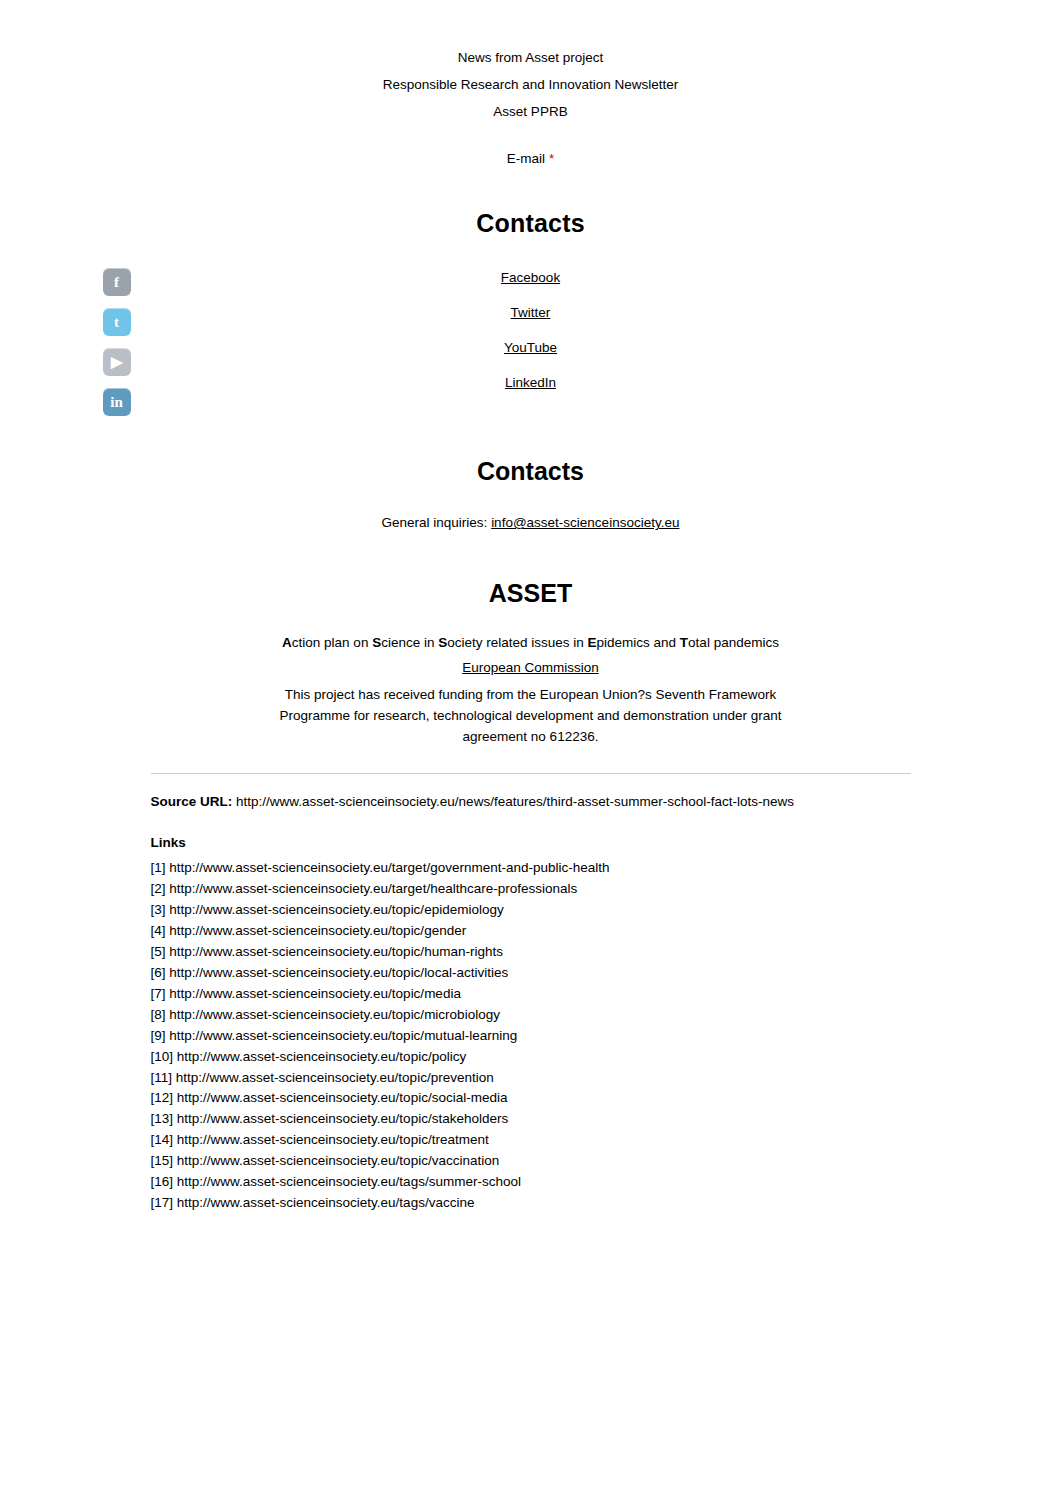News from Asset project
Responsible Research and Innovation Newsletter
Asset PPRB
E-mail *
Contacts
f t ▶ in
Facebook
Twitter
YouTube
LinkedIn
Contacts
General inquiries: info@asset-scienceinsociety.eu
ASSET
Action plan on Science in Society related issues in Epidemics and Total pandemics
European Commission
This project has received funding from the European Union?s Seventh Framework
Programme for research, technological development and demonstration under grant
agreement no 612236.
Source URL: http://www.asset-scienceinsociety.eu/news/features/third-asset-summer-school-fact-lots-news
Links
[1] http://www.asset-scienceinsociety.eu/target/government-and-public-health
[2] http://www.asset-scienceinsociety.eu/target/healthcare-professionals
[3] http://www.asset-scienceinsociety.eu/topic/epidemiology
[4] http://www.asset-scienceinsociety.eu/topic/gender
[5] http://www.asset-scienceinsociety.eu/topic/human-rights
[6] http://www.asset-scienceinsociety.eu/topic/local-activities
[7] http://www.asset-scienceinsociety.eu/topic/media
[8] http://www.asset-scienceinsociety.eu/topic/microbiology
[9] http://www.asset-scienceinsociety.eu/topic/mutual-learning
[10] http://www.asset-scienceinsociety.eu/topic/policy
[11] http://www.asset-scienceinsociety.eu/topic/prevention
[12] http://www.asset-scienceinsociety.eu/topic/social-media
[13] http://www.asset-scienceinsociety.eu/topic/stakeholders
[14] http://www.asset-scienceinsociety.eu/topic/treatment
[15] http://www.asset-scienceinsociety.eu/topic/vaccination
[16] http://www.asset-scienceinsociety.eu/tags/summer-school
[17] http://www.asset-scienceinsociety.eu/tags/vaccine